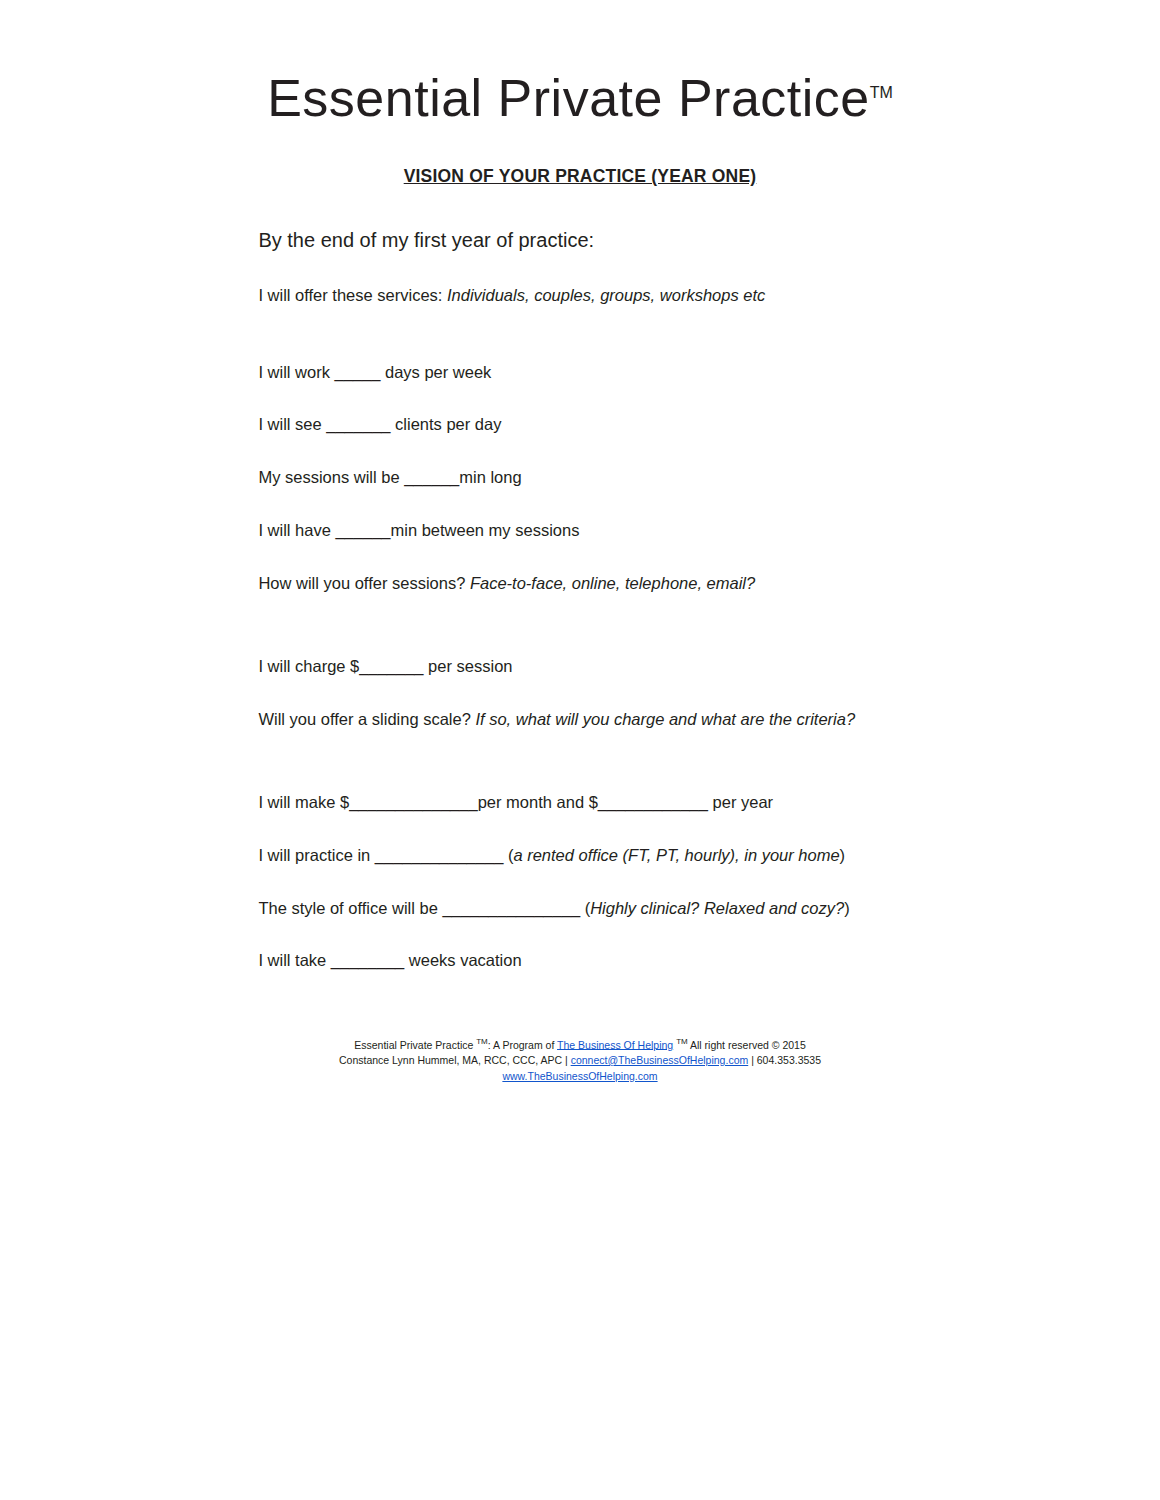Essential Private PracticeTM
VISION OF YOUR PRACTICE (YEAR ONE)
By the end of my first year of practice:
I will offer these services: Individuals, couples, groups, workshops etc
I will work _____ days per week
I will see _______ clients per day
My sessions will be ______min long
I will have ______min between my sessions
How will you offer sessions? Face-to-face, online, telephone, email?
I will charge $_______ per session
Will you offer a sliding scale? If so, what will you charge and what are the criteria?
I will make $______________per month and $____________ per year
I will practice in ______________ (a rented office (FT, PT, hourly), in your home)
The style of office will be _______________ (Highly clinical? Relaxed and cozy?)
I will take ________ weeks vacation
Essential Private Practice TM: A Program of The Business Of Helping TM All right reserved © 2015
Constance Lynn Hummel, MA, RCC, CCC, APC | connect@TheBusinessOfHelping.com | 604.353.3535
www.TheBusinessOfHelping.com